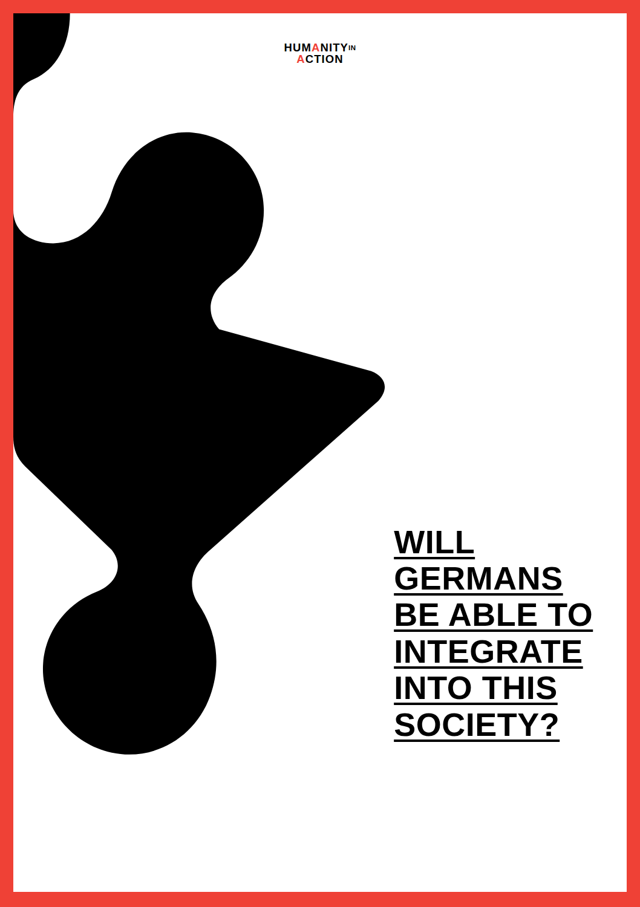HUMANITYIN
ACTION
Will Germans be able to integrate into this society?